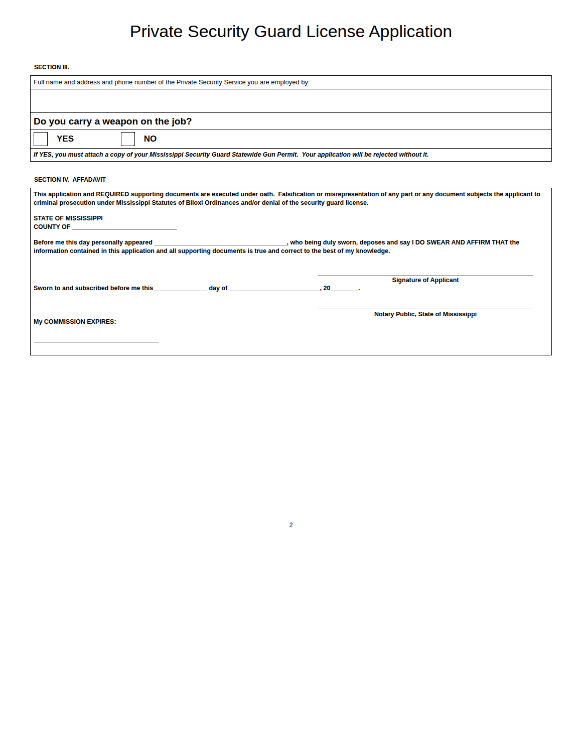Private Security Guard License Application
SECTION III.
| Full name and address and phone number of the Private Security Service you are employed by: |
| Do you carry a weapon on the job? |
| YES NO |
| If YES, you must attach a copy of your Mississippi Security Guard Statewide Gun Permit. Your application will be rejected without it. |
SECTION IV. AFFADAVIT
| This application and REQUIRED supporting documents are executed under oath. Falsification or misrepresentation of any part or any document subjects the applicant to criminal prosecution under Mississippi Statutes of Biloxi Ordinances and/or denial of the security guard license. STATE OF MISSISSIPPI COUNTY OF ______________________________ Before me this day personally appeared ______________________________________, who being duly sworn, deposes and say I DO SWEAR AND AFFIRM THAT the information contained in this application and all supporting documents is true and correct to the best of my knowledge. Signature of Applicant Sworn to and subscribed before me this _______________ day of __________________________, 20________. Notary Public, State of Mississippi My COMMISSION EXPIRES: |
2